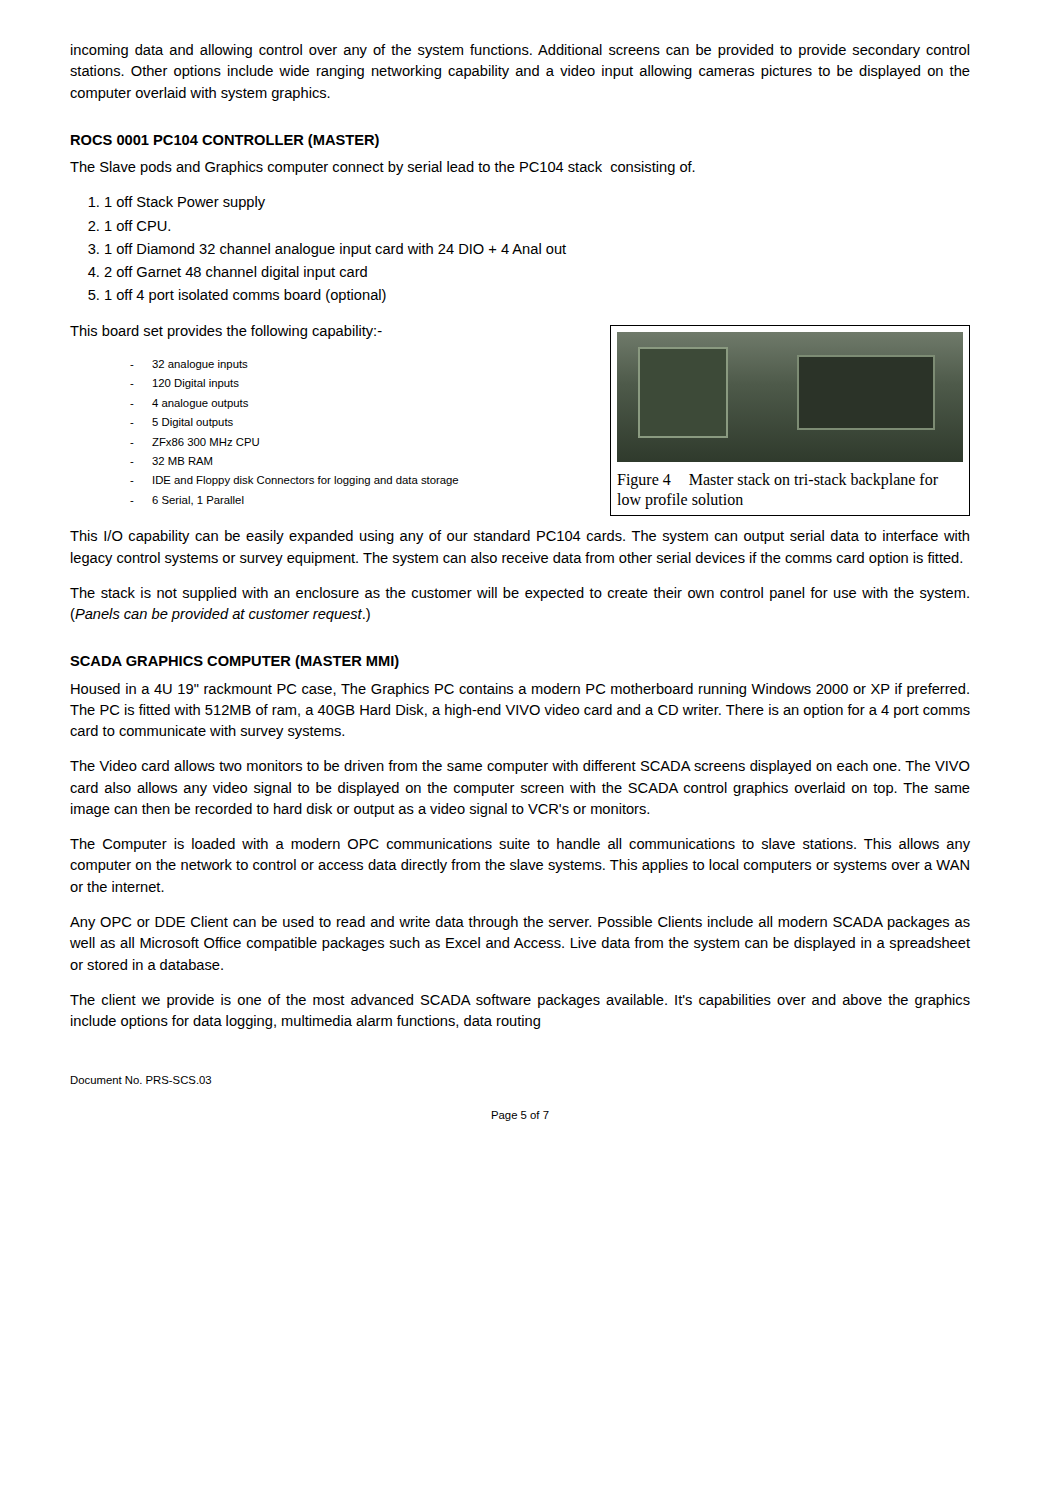incoming data and allowing control over any of the system functions. Additional screens can be provided to provide secondary control stations. Other options include wide ranging networking capability and a video input allowing cameras pictures to be displayed on the computer overlaid with system graphics.
ROCS 0001 PC104 Controller (Master)
The Slave pods and Graphics computer connect by serial lead to the PC104 stack consisting of.
1 off Stack Power supply
1 off CPU.
1 off Diamond 32 channel analogue input card with 24 DIO + 4 Anal out
2 off Garnet 48 channel digital input card
1 off 4 port isolated comms board (optional)
Figure 4 Master stack on tri-stack backplane for low profile solution
This board set provides the following capability:-
32 analogue inputs
120 Digital inputs
4 analogue outputs
5 Digital outputs
ZFx86 300 MHz CPU
32 MB RAM
IDE and Floppy disk Connectors for logging and data storage
6 Serial, 1 Parallel
This I/O capability can be easily expanded using any of our standard PC104 cards. The system can output serial data to interface with legacy control systems or survey equipment. The system can also receive data from other serial devices if the comms card option is fitted.
The stack is not supplied with an enclosure as the customer will be expected to create their own control panel for use with the system. (Panels can be provided at customer request.)
SCADA Graphics Computer (Master MMI)
Housed in a 4U 19" rackmount PC case, The Graphics PC contains a modern PC motherboard running Windows 2000 or XP if preferred. The PC is fitted with 512MB of ram, a 40GB Hard Disk, a high-end VIVO video card and a CD writer. There is an option for a 4 port comms card to communicate with survey systems.
The Video card allows two monitors to be driven from the same computer with different SCADA screens displayed on each one. The VIVO card also allows any video signal to be displayed on the computer screen with the SCADA control graphics overlaid on top. The same image can then be recorded to hard disk or output as a video signal to VCR's or monitors.
The Computer is loaded with a modern OPC communications suite to handle all communications to slave stations. This allows any computer on the network to control or access data directly from the slave systems. This applies to local computers or systems over a WAN or the internet.
Any OPC or DDE Client can be used to read and write data through the server. Possible Clients include all modern SCADA packages as well as all Microsoft Office compatible packages such as Excel and Access. Live data from the system can be displayed in a spreadsheet or stored in a database.
The client we provide is one of the most advanced SCADA software packages available. It's capabilities over and above the graphics include options for data logging, multimedia alarm functions, data routing
Document No. PRS-SCS.03
Page 5 of 7